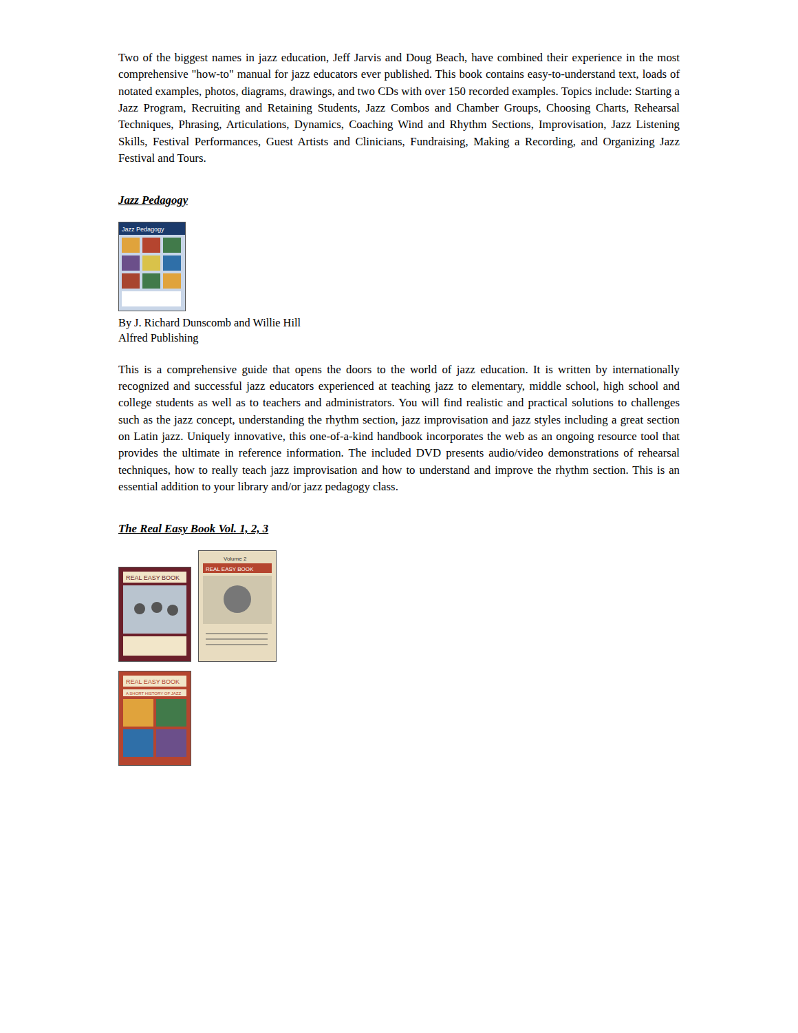Two of the biggest names in jazz education, Jeff Jarvis and Doug Beach, have combined their experience in the most comprehensive "how-to" manual for jazz educators ever published. This book contains easy-to-understand text, loads of notated examples, photos, diagrams, drawings, and two CDs with over 150 recorded examples. Topics include: Starting a Jazz Program, Recruiting and Retaining Students, Jazz Combos and Chamber Groups, Choosing Charts, Rehearsal Techniques, Phrasing, Articulations, Dynamics, Coaching Wind and Rhythm Sections, Improvisation, Jazz Listening Skills, Festival Performances, Guest Artists and Clinicians, Fundraising, Making a Recording, and Organizing Jazz Festival and Tours.
Jazz Pedagogy
By J. Richard Dunscomb and Willie Hill Alfred Publishing
This is a comprehensive guide that opens the doors to the world of jazz education. It is written by internationally recognized and successful jazz educators experienced at teaching jazz to elementary, middle school, high school and college students as well as to teachers and administrators. You will find realistic and practical solutions to challenges such as the jazz concept, understanding the rhythm section, jazz improvisation and jazz styles including a great section on Latin jazz. Uniquely innovative, this one-of-a-kind handbook incorporates the web as an ongoing resource tool that provides the ultimate in reference information. The included DVD presents audio/video demonstrations of rehearsal techniques, how to really teach jazz improvisation and how to understand and improve the rhythm section. This is an essential addition to your library and/or jazz pedagogy class.
The Real Easy Book Vol. 1, 2, 3